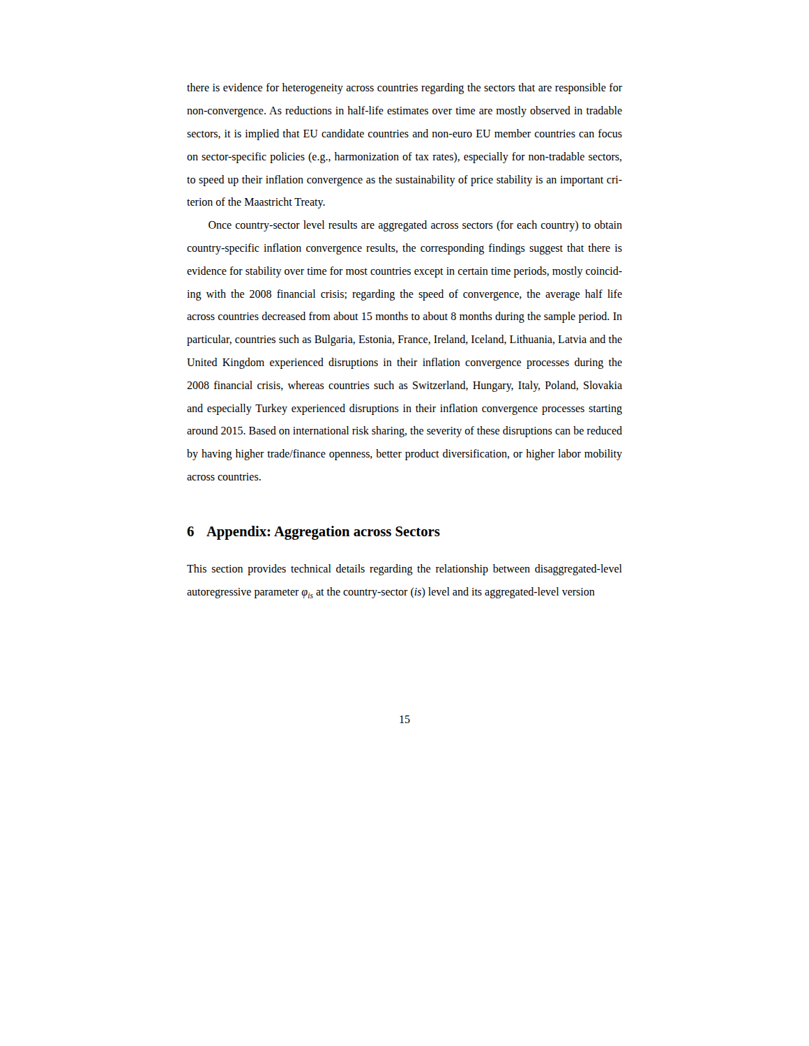there is evidence for heterogeneity across countries regarding the sectors that are responsible for non-convergence. As reductions in half-life estimates over time are mostly observed in tradable sectors, it is implied that EU candidate countries and non-euro EU member countries can focus on sector-specific policies (e.g., harmonization of tax rates), especially for non-tradable sectors, to speed up their inflation convergence as the sustainability of price stability is an important criterion of the Maastricht Treaty.
Once country-sector level results are aggregated across sectors (for each country) to obtain country-specific inflation convergence results, the corresponding findings suggest that there is evidence for stability over time for most countries except in certain time periods, mostly coinciding with the 2008 financial crisis; regarding the speed of convergence, the average half life across countries decreased from about 15 months to about 8 months during the sample period. In particular, countries such as Bulgaria, Estonia, France, Ireland, Iceland, Lithuania, Latvia and the United Kingdom experienced disruptions in their inflation convergence processes during the 2008 financial crisis, whereas countries such as Switzerland, Hungary, Italy, Poland, Slovakia and especially Turkey experienced disruptions in their inflation convergence processes starting around 2015. Based on international risk sharing, the severity of these disruptions can be reduced by having higher trade/finance openness, better product diversification, or higher labor mobility across countries.
6 Appendix: Aggregation across Sectors
This section provides technical details regarding the relationship between disaggregated-level autoregressive parameter φis at the country-sector (is) level and its aggregated-level version
15